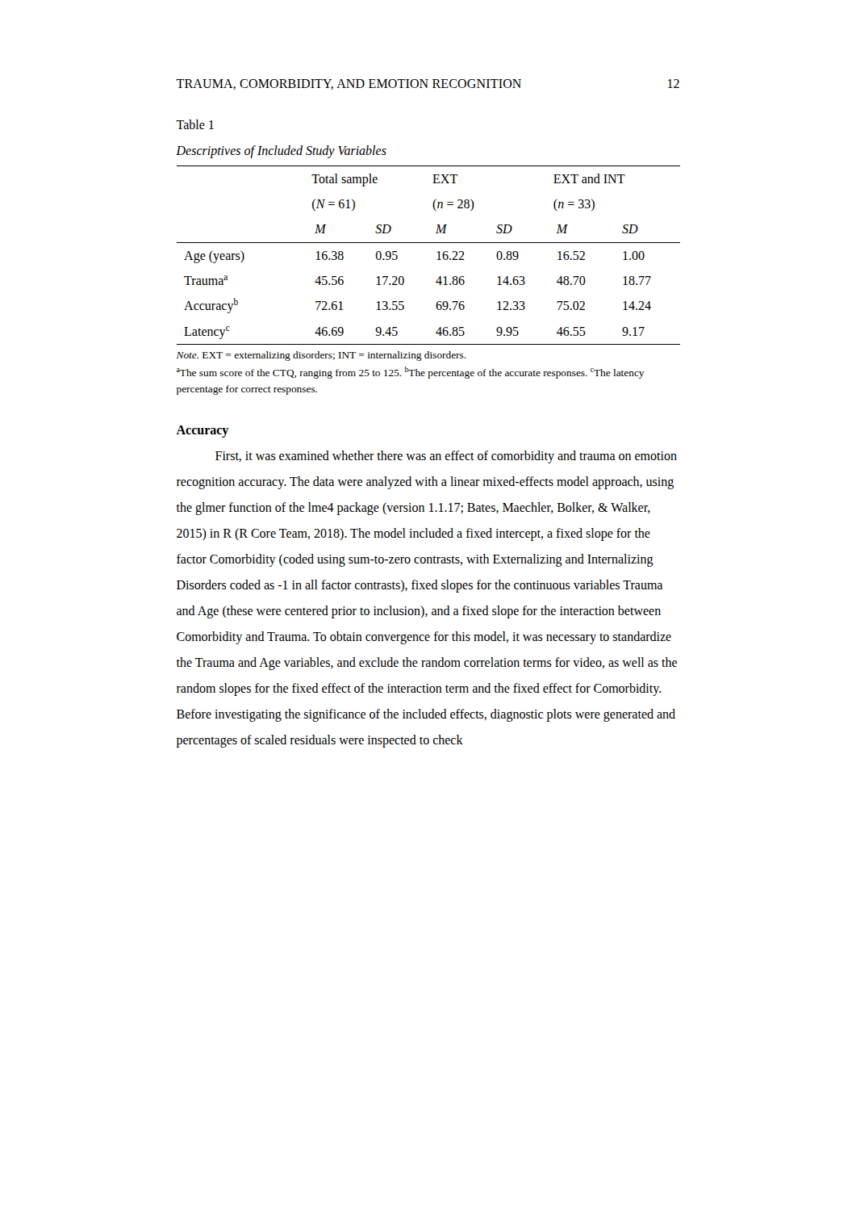Trauma, Comorbidity, and Emotion Recognition 12
Table 1
Descriptives of Included Study Variables
| | Total sample | EXT | EXT and INT |
| --- | --- | --- | --- |
| | ( N = 61) | ( n = 28) | ( n = 33) |
| | M | SD | M | SD | M | SD |
| Age (years) | 16.38 | 0.95 | 16.22 | 0.89 | 16.52 | 1.00 |
| Trauma a | 45.56 | 17.20 | 41.86 | 14.63 | 48.70 | 18.77 |
| Accuracy b | 72.61 | 13.55 | 69.76 | 12.33 | 75.02 | 14.24 |
| Latency c | 46.69 | 9.45 | 46.85 | 9.95 | 46.55 | 9.17 |
Note. EXT = externalizing disorders; INT = internalizing disorders.
aThe sum score of the CTQ, ranging from 25 to 125. bThe percentage of the accurate responses. cThe latency percentage for correct responses.
Accuracy
First, it was examined whether there was an effect of comorbidity and trauma on emotion recognition accuracy. The data were analyzed with a linear mixed-effects model approach, using the glmer function of the lme4 package (version 1.1.17; Bates, Maechler, Bolker, & Walker, 2015) in R (R Core Team, 2018). The model included a fixed intercept, a fixed slope for the factor Comorbidity (coded using sum-to-zero contrasts, with Externalizing and Internalizing Disorders coded as -1 in all factor contrasts), fixed slopes for the continuous variables Trauma and Age (these were centered prior to inclusion), and a fixed slope for the interaction between Comorbidity and Trauma. To obtain convergence for this model, it was necessary to standardize the Trauma and Age variables, and exclude the random correlation terms for video, as well as the random slopes for the fixed effect of the interaction term and the fixed effect for Comorbidity. Before investigating the significance of the included effects, diagnostic plots were generated and percentages of scaled residuals were inspected to check